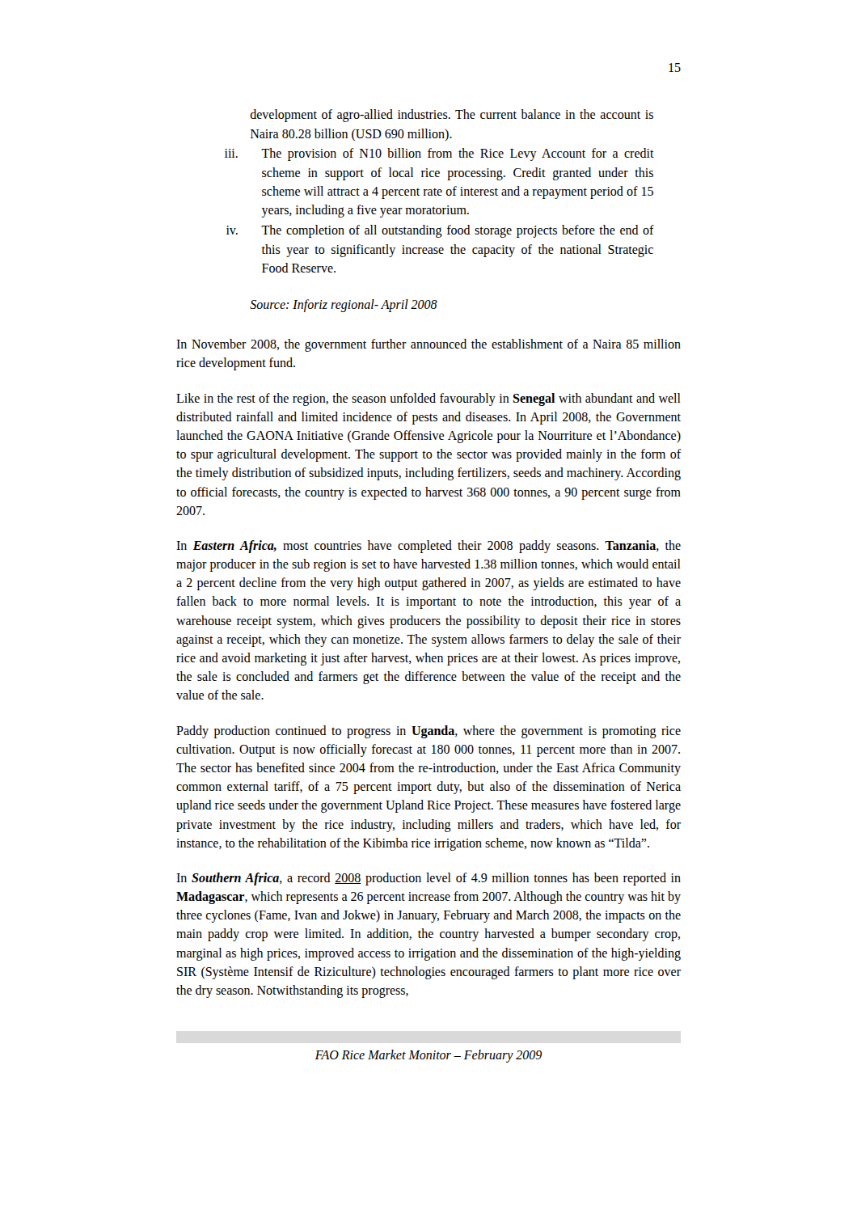15
development of agro-allied industries. The current balance in the account is Naira 80.28 billion (USD 690 million).
iii. The provision of N10 billion from the Rice Levy Account for a credit scheme in support of local rice processing. Credit granted under this scheme will attract a 4 percent rate of interest and a repayment period of 15 years, including a five year moratorium.
iv. The completion of all outstanding food storage projects before the end of this year to significantly increase the capacity of the national Strategic Food Reserve.
Source: Inforiz regional- April 2008
In November 2008, the government further announced the establishment of a Naira 85 million rice development fund.
Like in the rest of the region, the season unfolded favourably in Senegal with abundant and well distributed rainfall and limited incidence of pests and diseases. In April 2008, the Government launched the GAONA Initiative (Grande Offensive Agricole pour la Nourriture et l’Abondance) to spur agricultural development. The support to the sector was provided mainly in the form of the timely distribution of subsidized inputs, including fertilizers, seeds and machinery. According to official forecasts, the country is expected to harvest 368 000 tonnes, a 90 percent surge from 2007.
In Eastern Africa, most countries have completed their 2008 paddy seasons. Tanzania, the major producer in the sub region is set to have harvested 1.38 million tonnes, which would entail a 2 percent decline from the very high output gathered in 2007, as yields are estimated to have fallen back to more normal levels. It is important to note the introduction, this year of a warehouse receipt system, which gives producers the possibility to deposit their rice in stores against a receipt, which they can monetize. The system allows farmers to delay the sale of their rice and avoid marketing it just after harvest, when prices are at their lowest. As prices improve, the sale is concluded and farmers get the difference between the value of the receipt and the value of the sale.
Paddy production continued to progress in Uganda, where the government is promoting rice cultivation. Output is now officially forecast at 180 000 tonnes, 11 percent more than in 2007. The sector has benefited since 2004 from the re-introduction, under the East Africa Community common external tariff, of a 75 percent import duty, but also of the dissemination of Nerica upland rice seeds under the government Upland Rice Project. These measures have fostered large private investment by the rice industry, including millers and traders, which have led, for instance, to the rehabilitation of the Kibimba rice irrigation scheme, now known as “Tilda”.
In Southern Africa, a record 2008 production level of 4.9 million tonnes has been reported in Madagascar, which represents a 26 percent increase from 2007. Although the country was hit by three cyclones (Fame, Ivan and Jokwe) in January, February and March 2008, the impacts on the main paddy crop were limited. In addition, the country harvested a bumper secondary crop, marginal as high prices, improved access to irrigation and the dissemination of the high-yielding SIR (Système Intensif de Riziculture) technologies encouraged farmers to plant more rice over the dry season. Notwithstanding its progress,
FAO Rice Market Monitor – February 2009